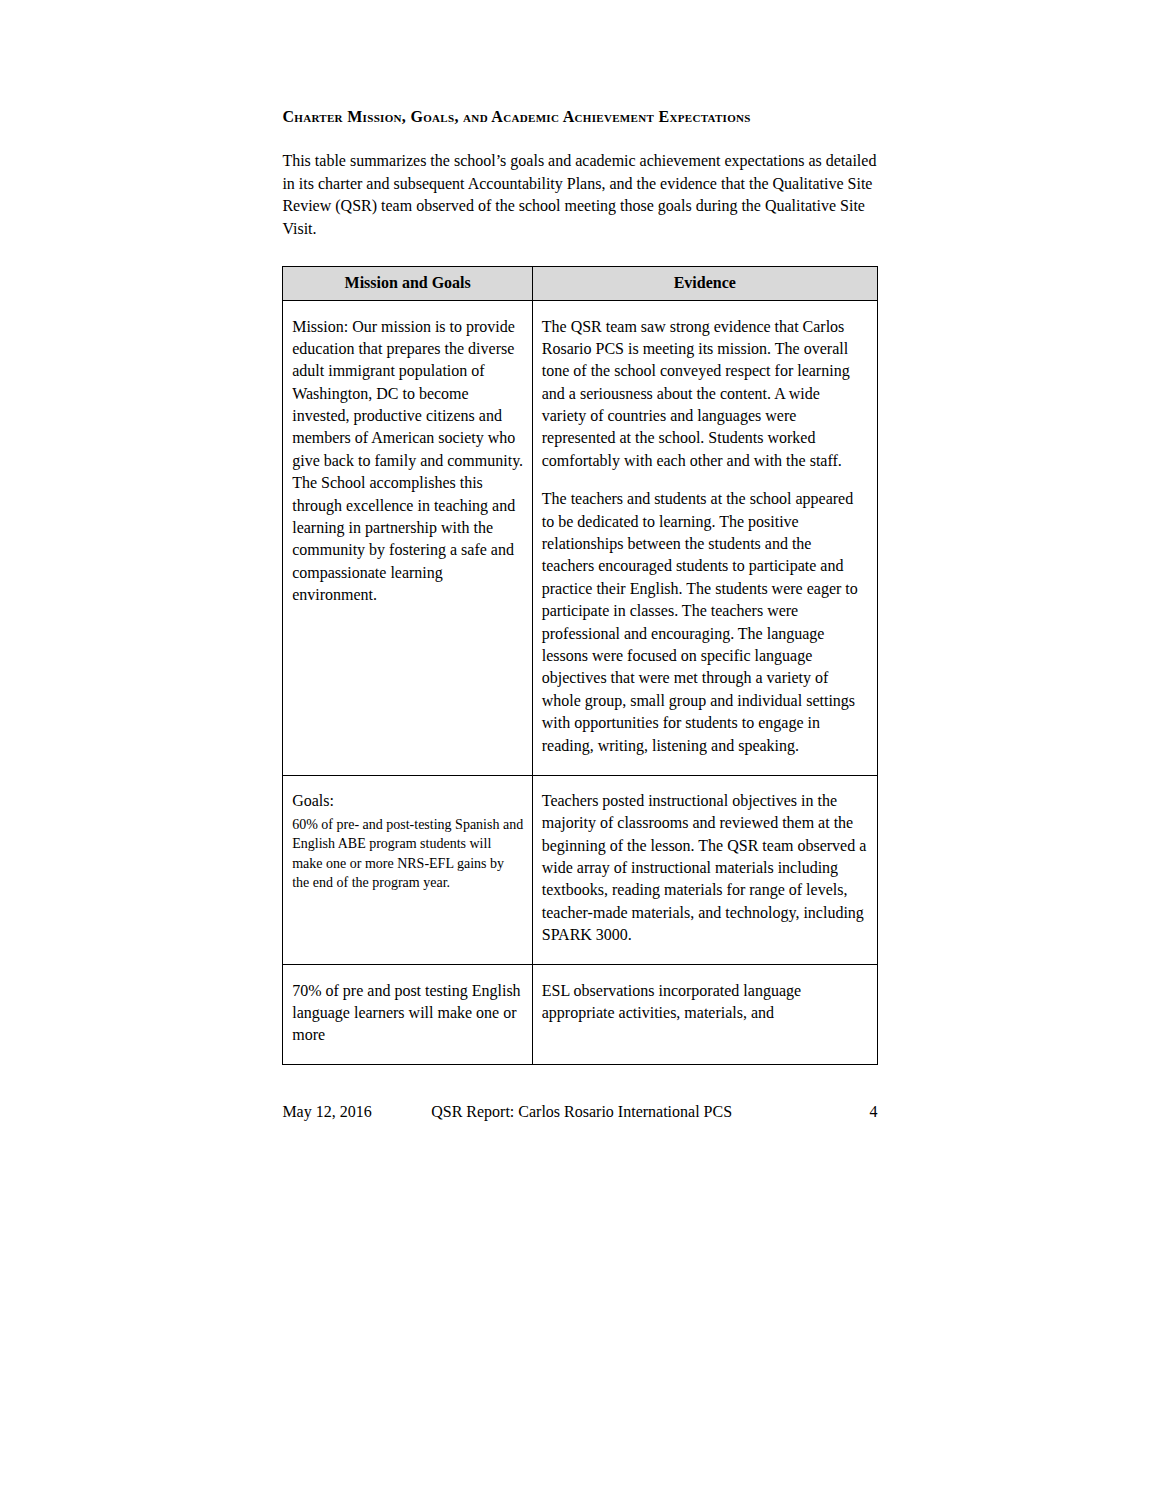Charter Mission, Goals, and Academic Achievement Expectations
This table summarizes the school’s goals and academic achievement expectations as detailed in its charter and subsequent Accountability Plans, and the evidence that the Qualitative Site Review (QSR) team observed of the school meeting those goals during the Qualitative Site Visit.
| Mission and Goals | Evidence |
| --- | --- |
| Mission: Our mission is to provide education that prepares the diverse adult immigrant population of Washington, DC to become invested, productive citizens and members of American society who give back to family and community. The School accomplishes this through excellence in teaching and learning in partnership with the community by fostering a safe and compassionate learning environment. | The QSR team saw strong evidence that Carlos Rosario PCS is meeting its mission. The overall tone of the school conveyed respect for learning and a seriousness about the content. A wide variety of countries and languages were represented at the school. Students worked comfortably with each other and with the staff. The teachers and students at the school appeared to be dedicated to learning. The positive relationships between the students and the teachers encouraged students to participate and practice their English. The students were eager to participate in classes. The teachers were professional and encouraging. The language lessons were focused on specific language objectives that were met through a variety of whole group, small group and individual settings with opportunities for students to engage in reading, writing, listening and speaking. |
| Goals: 60% of pre- and post-testing Spanish and English ABE program students will make one or more NRS-EFL gains by the end of the program year. | Teachers posted instructional objectives in the majority of classrooms and reviewed them at the beginning of the lesson. The QSR team observed a wide array of instructional materials including textbooks, reading materials for range of levels, teacher-made materials, and technology, including SPARK 3000. |
| 70% of pre and post testing English language learners will make one or more | ESL observations incorporated language appropriate activities, materials, and |
May 12, 2016 QSR Report: Carlos Rosario International PCS 4